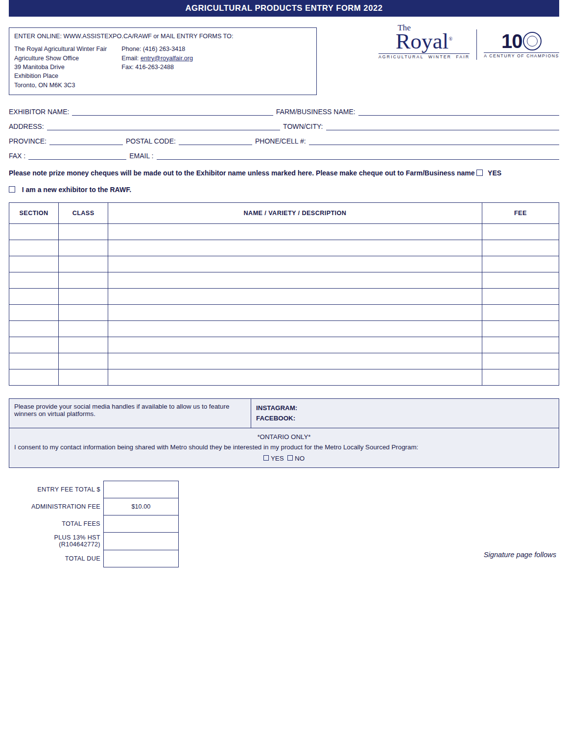AGRICULTURAL PRODUCTS ENTRY FORM 2022
ENTER ONLINE: WWW.ASSISTEXPO.CA/RAWF or MAIL ENTRY FORMS TO:
The Royal Agricultural Winter Fair
Agriculture Show Office
39 Manitoba Drive
Exhibition Place
Toronto, ON M6K 3C3
Phone: (416) 263-3418
Email: entry@royalfair.org
Fax: 416-263-2488
The Royal® AGRICULTURAL WINTER FAIR
10 A CENTURY OF CHAMPIONS
EXHIBITOR NAME: FARM/BUSINESS NAME:
ADDRESS: TOWN/CITY:
PROVINCE: POSTAL CODE: PHONE/CELL #:
FAX : EMAIL :
Please note prize money cheques will be made out to the Exhibitor name unless marked here. Please make cheque out to Farm/Business name YES
I am a new exhibitor to the RAWF.
| SECTION | CLASS | NAME / VARIETY / DESCRIPTION | FEE |
| --- | --- | --- | --- |
| Please provide your social media handles if available to allow us to feature winners on virtual platforms. | INSTAGRAM: FACEBOOK: |
| *ONTARIO ONLY* I consent to my contact information being shared with Metro should they be interested in my product for the Metro Locally Sourced Program: YES NO |
| ENTRY FEE TOTAL $ | |
| ADMINISTRATION FEE | $10.00 |
| TOTAL FEES | |
| PLUS 13% HST (R104642772) | |
| TOTAL DUE | |
Signature page follows